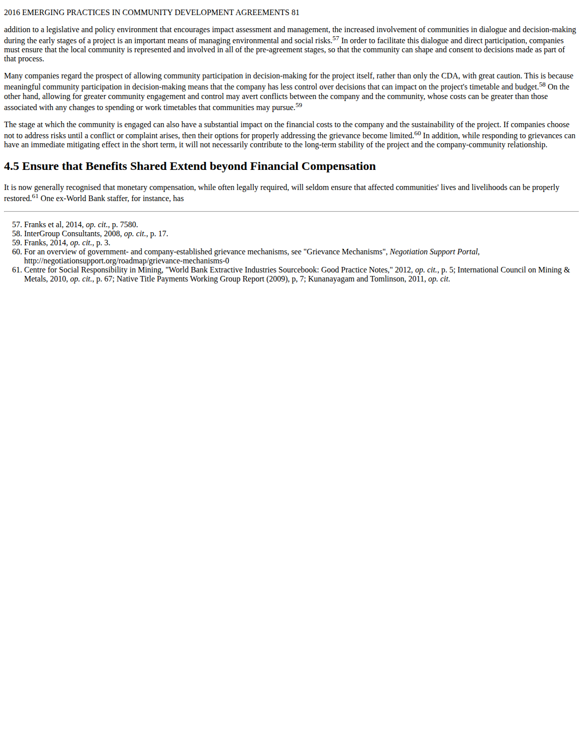2016 EMERGING PRACTICES IN COMMUNITY DEVELOPMENT AGREEMENTS 81
addition to a legislative and policy environment that encourages impact assessment and management, the increased involvement of communities in dialogue and decision-making during the early stages of a project is an important means of managing environmental and social risks.57 In order to facilitate this dialogue and direct participation, companies must ensure that the local community is represented and involved in all of the pre-agreement stages, so that the community can shape and consent to decisions made as part of that process.
Many companies regard the prospect of allowing community participation in decision-making for the project itself, rather than only the CDA, with great caution. This is because meaningful community participation in decision-making means that the company has less control over decisions that can impact on the project's timetable and budget.58 On the other hand, allowing for greater community engagement and control may avert conflicts between the company and the community, whose costs can be greater than those associated with any changes to spending or work timetables that communities may pursue.59
The stage at which the community is engaged can also have a substantial impact on the financial costs to the company and the sustainability of the project. If companies choose not to address risks until a conflict or complaint arises, then their options for properly addressing the grievance become limited.60 In addition, while responding to grievances can have an immediate mitigating effect in the short term, it will not necessarily contribute to the long-term stability of the project and the company-community relationship.
4.5 Ensure that Benefits Shared Extend beyond Financial Compensation
It is now generally recognised that monetary compensation, while often legally required, will seldom ensure that affected communities' lives and livelihoods can be properly restored.61 One ex-World Bank staffer, for instance, has
Franks et al, 2014, op. cit., p. 7580.
InterGroup Consultants, 2008, op. cit., p. 17.
Franks, 2014, op. cit., p. 3.
For an overview of government- and company-established grievance mechanisms, see "Grievance Mechanisms", Negotiation Support Portal, http://negotiationsupport.org/roadmap/grievance-mechanisms-0
Centre for Social Responsibility in Mining, "World Bank Extractive Industries Sourcebook: Good Practice Notes," 2012, op. cit., p. 5; International Council on Mining & Metals, 2010, op. cit., p. 67; Native Title Payments Working Group Report (2009), p, 7; Kunanayagam and Tomlinson, 2011, op. cit.